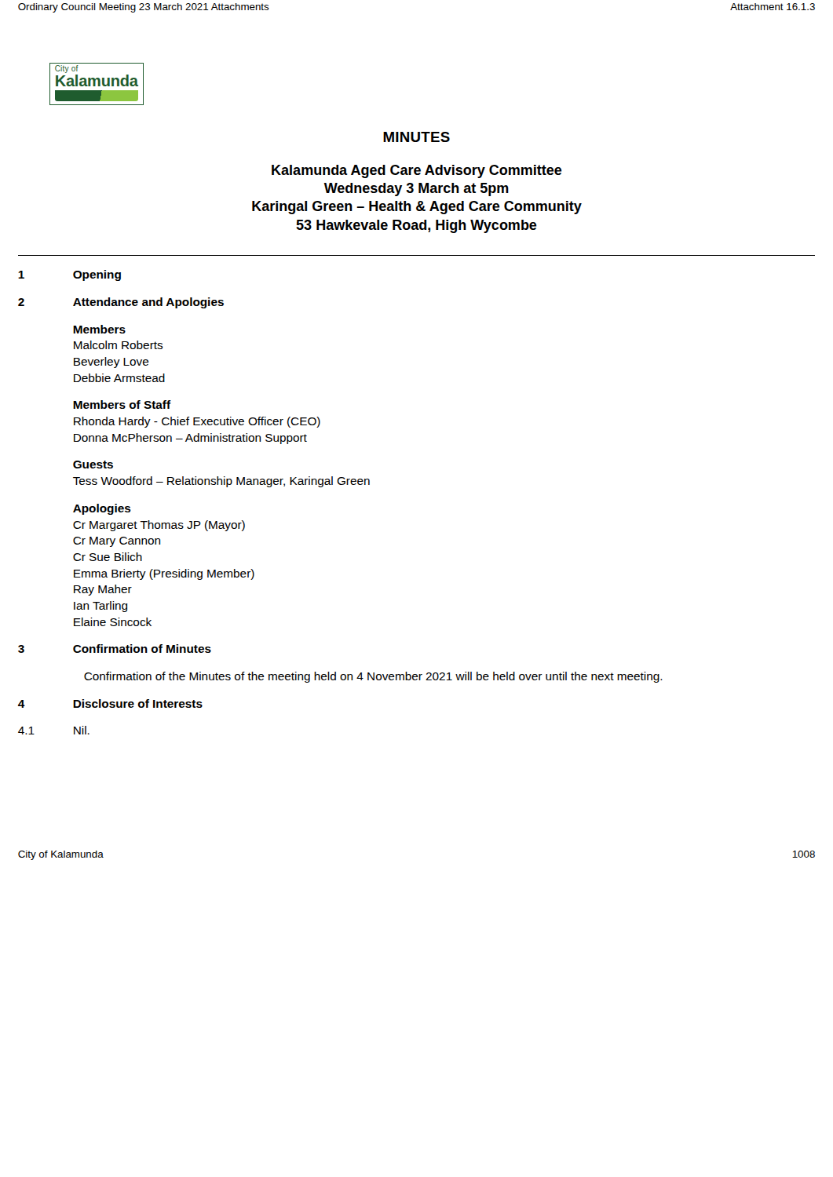Ordinary Council Meeting 23 March 2021 Attachments Attachment 16.1.3
City of Kalamunda
MINUTES
Kalamunda Aged Care Advisory Committee
Wednesday 3 March at 5pm
Karingal Green – Health & Aged Care Community
53 Hawkevale Road, High Wycombe
| 1 | Opening |
| 2 | Attendance and Apologies Members Malcolm Roberts Beverley Love Debbie Armstead Members of Staff Rhonda Hardy - Chief Executive Officer (CEO) Donna McPherson – Administration Support Guests Tess Woodford – Relationship Manager, Karingal Green Apologies Cr Margaret Thomas JP (Mayor) Cr Mary Cannon Cr Sue Bilich Emma Brierty (Presiding Member) Ray Maher Ian Tarling Elaine Sincock |
| 3 | Confirmation of Minutes Confirmation of the Minutes of the meeting held on 4 November 2021 will be held over until the next meeting. |
| 4 | Disclosure of Interests |
| 4.1 | Nil. |
City of Kalamunda 1008